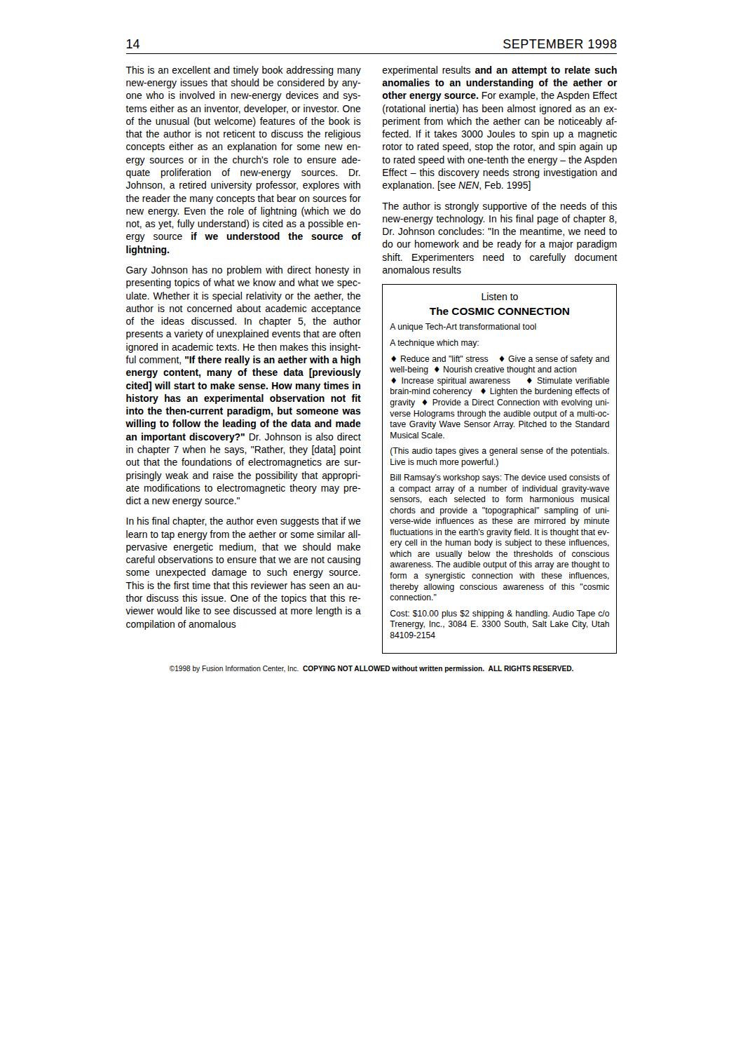14 SEPTEMBER 1998
This is an excellent and timely book addressing many new-energy issues that should be considered by anyone who is involved in new-energy devices and systems either as an inventor, developer, or investor. One of the unusual (but welcome) features of the book is that the author is not reticent to discuss the religious concepts either as an explanation for some new energy sources or in the church's role to ensure adequate proliferation of new-energy sources. Dr. Johnson, a retired university professor, explores with the reader the many concepts that bear on sources for new energy. Even the role of lightning (which we do not, as yet, fully understand) is cited as a possible energy source if we understood the source of lightning.
Gary Johnson has no problem with direct honesty in presenting topics of what we know and what we speculate. Whether it is special relativity or the aether, the author is not concerned about academic acceptance of the ideas discussed. In chapter 5, the author presents a variety of unexplained events that are often ignored in academic texts. He then makes this insightful comment, "If there really is an aether with a high energy content, many of these data [previously cited] will start to make sense. How many times in history has an experimental observation not fit into the then-current paradigm, but someone was willing to follow the leading of the data and made an important discovery?" Dr. Johnson is also direct in chapter 7 when he says, "Rather, they [data] point out that the foundations of electromagnetics are surprisingly weak and raise the possibility that appropriate modifications to electromagnetic theory may predict a new energy source."
In his final chapter, the author even suggests that if we learn to tap energy from the aether or some similar all-pervasive energetic medium, that we should make careful observations to ensure that we are not causing some unexpected damage to such energy source. This is the first time that this reviewer has seen an author discuss this issue. One of the topics that this reviewer would like to see discussed at more length is a compilation of anomalous
experimental results and an attempt to relate such anomalies to an understanding of the aether or other energy source. For example, the Aspden Effect (rotational inertia) has been almost ignored as an experiment from which the aether can be noticeably affected. If it takes 3000 Joules to spin up a magnetic rotor to rated speed, stop the rotor, and spin again up to rated speed with one-tenth the energy – the Aspden Effect – this discovery needs strong investigation and explanation. [see NEN, Feb. 1995]
The author is strongly supportive of the needs of this new-energy technology. In his final page of chapter 8, Dr. Johnson concludes: "In the meantime, we need to do our homework and be ready for a major paradigm shift. Experimenters need to carefully document anomalous results
Listen to
The COSMIC CONNECTION
A unique Tech-Art transformational tool
A technique which may:
♦ Reduce and "lift" stress ♦ Give a sense of safety and well-being ♦ Nourish creative thought and action
♦ Increase spiritual awareness ♦ Stimulate verifiable brain-mind coherency ♦ Lighten the burdening effects of gravity ♦ Provide a Direct Connection with evolving universe Holograms through the audible output of a multi-octave Gravity Wave Sensor Array. Pitched to the Standard Musical Scale.
(This audio tapes gives a general sense of the potentials. Live is much more powerful.)
Bill Ramsay's workshop says: The device used consists of a compact array of a number of individual gravity-wave sensors, each selected to form harmonious musical chords and provide a "topographical" sampling of universe-wide influences as these are mirrored by minute fluctuations in the earth's gravity field. It is thought that every cell in the human body is subject to these influences, which are usually below the thresholds of conscious awareness. The audible output of this array are thought to form a synergistic connection with these influences, thereby allowing conscious awareness of this "cosmic connection."
Cost: $10.00 plus $2 shipping & handling. Audio Tape c/o Trenergy, Inc., 3084 E. 3300 South, Salt Lake City, Utah 84109-2154
©1998 by Fusion Information Center, Inc. COPYING NOT ALLOWED without written permission. ALL RIGHTS RESERVED.